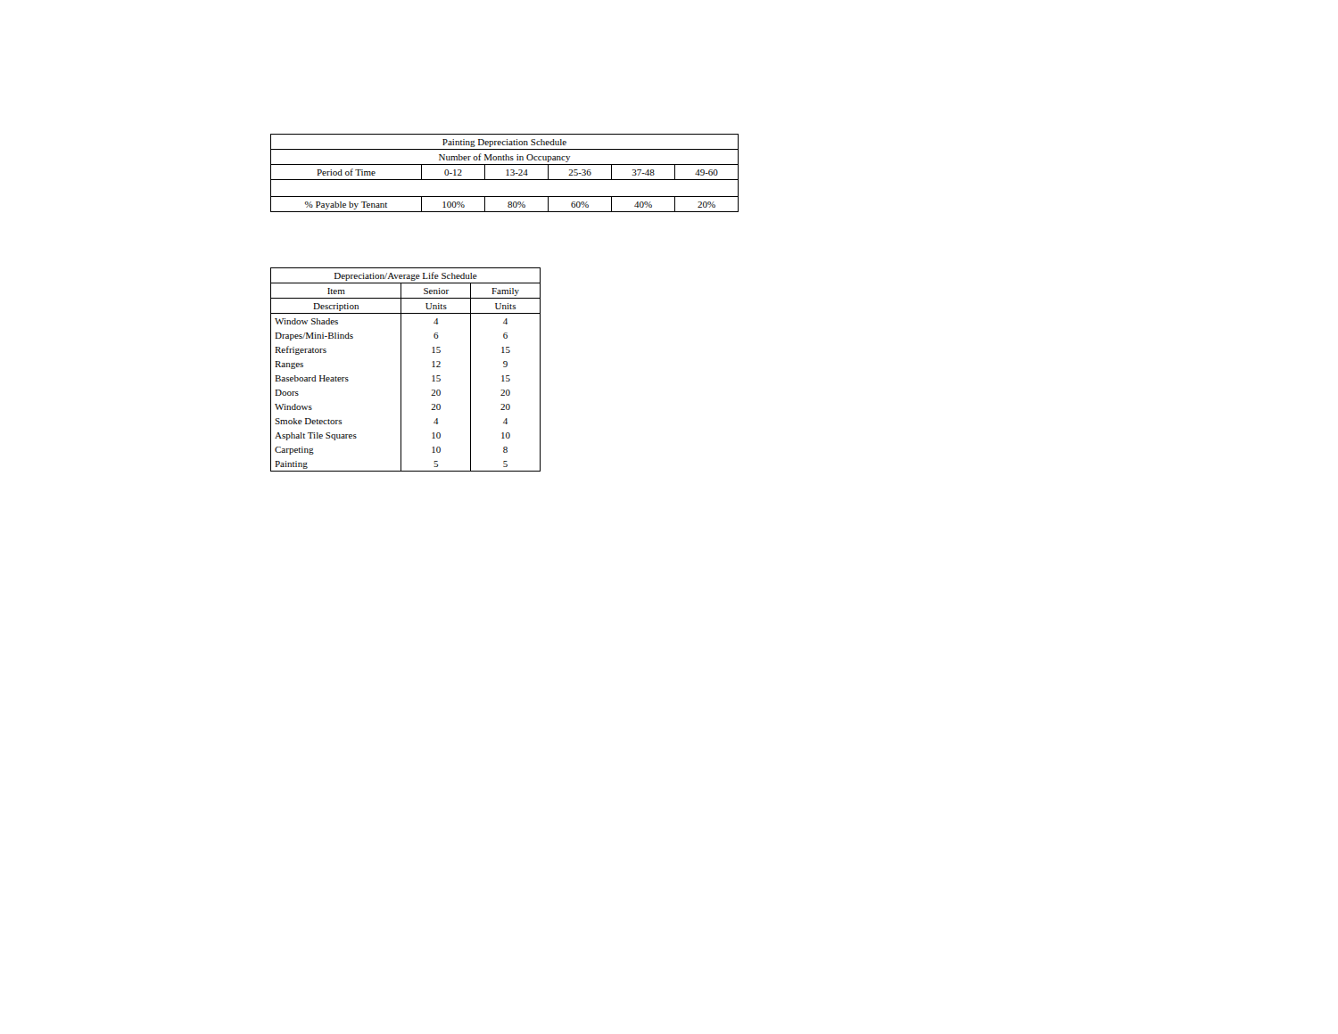| Painting Depreciation Schedule |
| Number of Months in Occupancy |
| Period of Time | 0-12 | 13-24 | 25-36 | 37-48 | 49-60 |
| % Payable by Tenant | 100% | 80% | 60% | 40% | 20% |
| Depreciation/Average Life Schedule |
| --- |
| Item | Senior | Family |
| Description | Units | Units |
| Window Shades | 4 | 4 |
| Drapes/Mini-Blinds | 6 | 6 |
| Refrigerators | 15 | 15 |
| Ranges | 12 | 9 |
| Baseboard Heaters | 15 | 15 |
| Doors | 20 | 20 |
| Windows | 20 | 20 |
| Smoke Detectors | 4 | 4 |
| Asphalt Tile Squares | 10 | 10 |
| Carpeting | 10 | 8 |
| Painting | 5 | 5 |